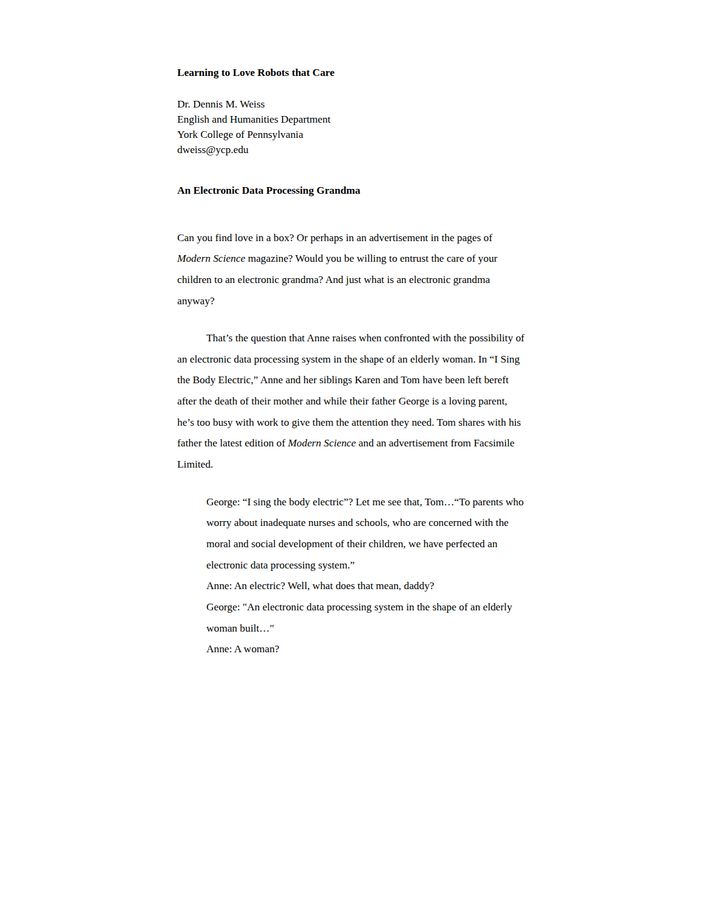Learning to Love Robots that Care
Dr. Dennis M. Weiss
English and Humanities Department
York College of Pennsylvania
dweiss@ycp.edu
An Electronic Data Processing Grandma
Can you find love in a box? Or perhaps in an advertisement in the pages of Modern Science magazine? Would you be willing to entrust the care of your children to an electronic grandma? And just what is an electronic grandma anyway?
That’s the question that Anne raises when confronted with the possibility of an electronic data processing system in the shape of an elderly woman. In “I Sing the Body Electric,” Anne and her siblings Karen and Tom have been left bereft after the death of their mother and while their father George is a loving parent, he’s too busy with work to give them the attention they need. Tom shares with his father the latest edition of Modern Science and an advertisement from Facsimile Limited.
George: “I sing the body electric”? Let me see that, Tom…“To parents who worry about inadequate nurses and schools, who are concerned with the moral and social development of their children, we have perfected an electronic data processing system.”
Anne: An electric? Well, what does that mean, daddy?
George: "An electronic data processing system in the shape of an elderly woman built…"
Anne: A woman?